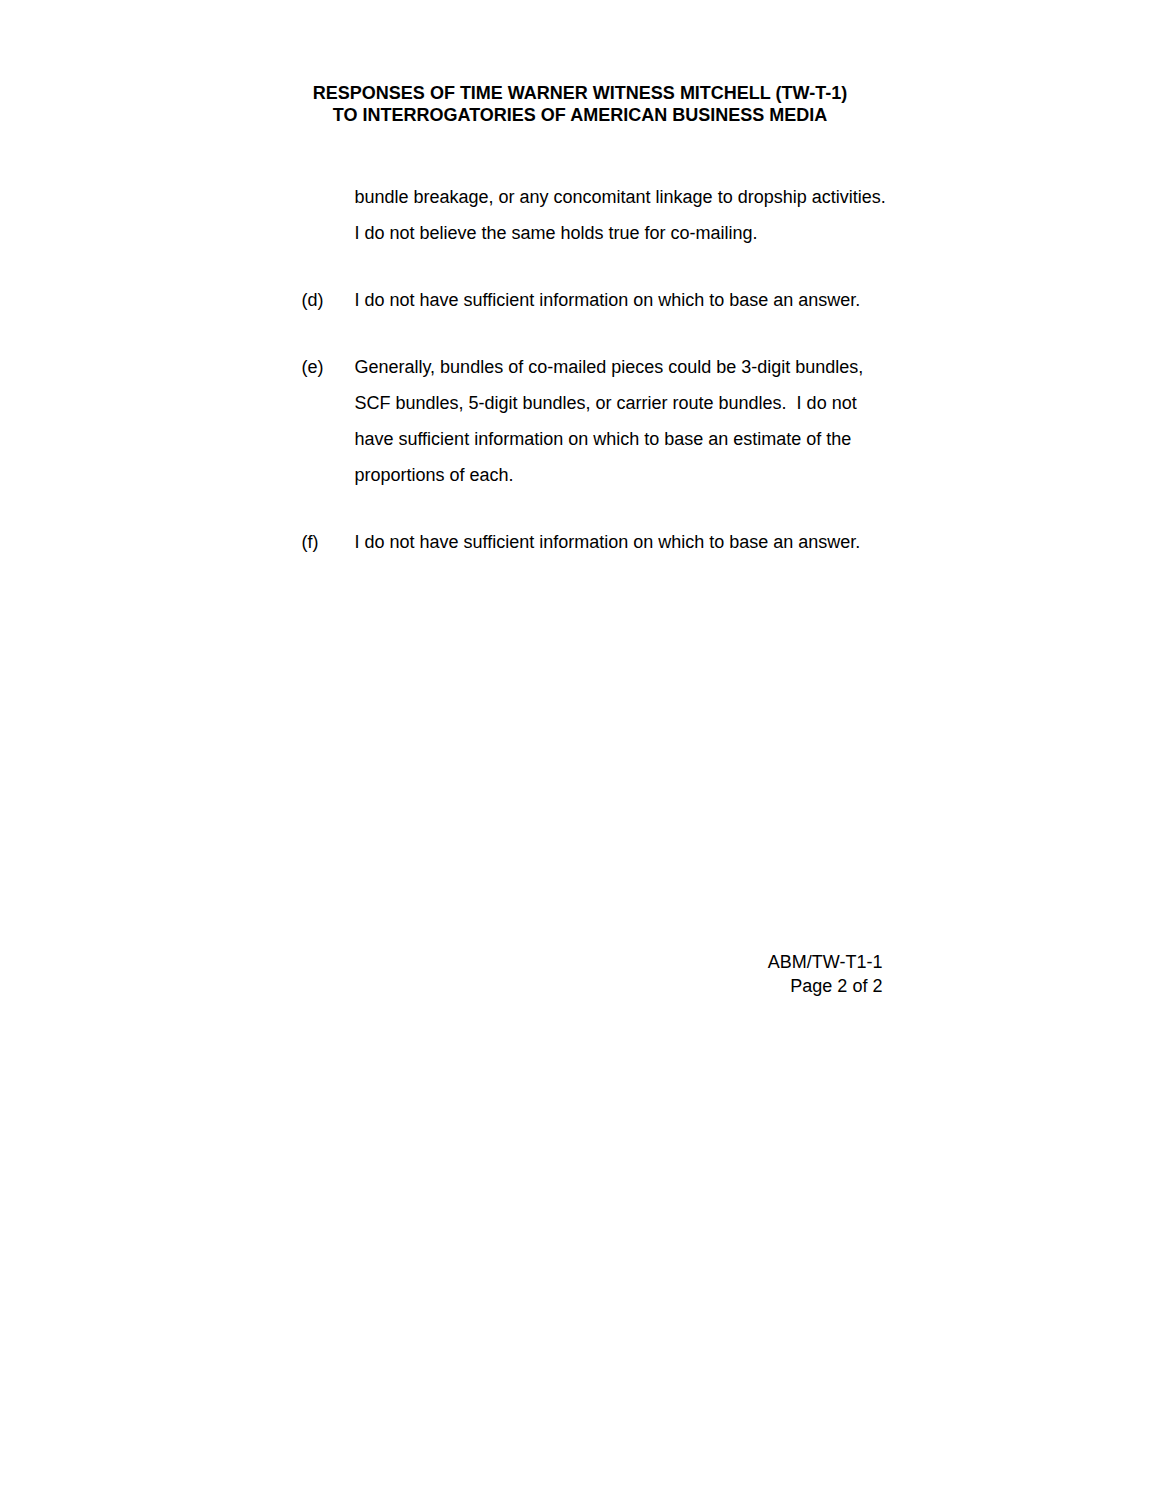RESPONSES OF TIME WARNER WITNESS MITCHELL (TW-T-1) TO INTERROGATORIES OF AMERICAN BUSINESS MEDIA
bundle breakage, or any concomitant linkage to dropship activities. I do not believe the same holds true for co-mailing.
(d)
I do not have sufficient information on which to base an answer.
(e)
Generally, bundles of co-mailed pieces could be 3-digit bundles, SCF bundles, 5-digit bundles, or carrier route bundles. I do not have sufficient information on which to base an estimate of the proportions of each.
(f)
I do not have sufficient information on which to base an answer.
ABM/TW-T1-1
Page 2 of 2